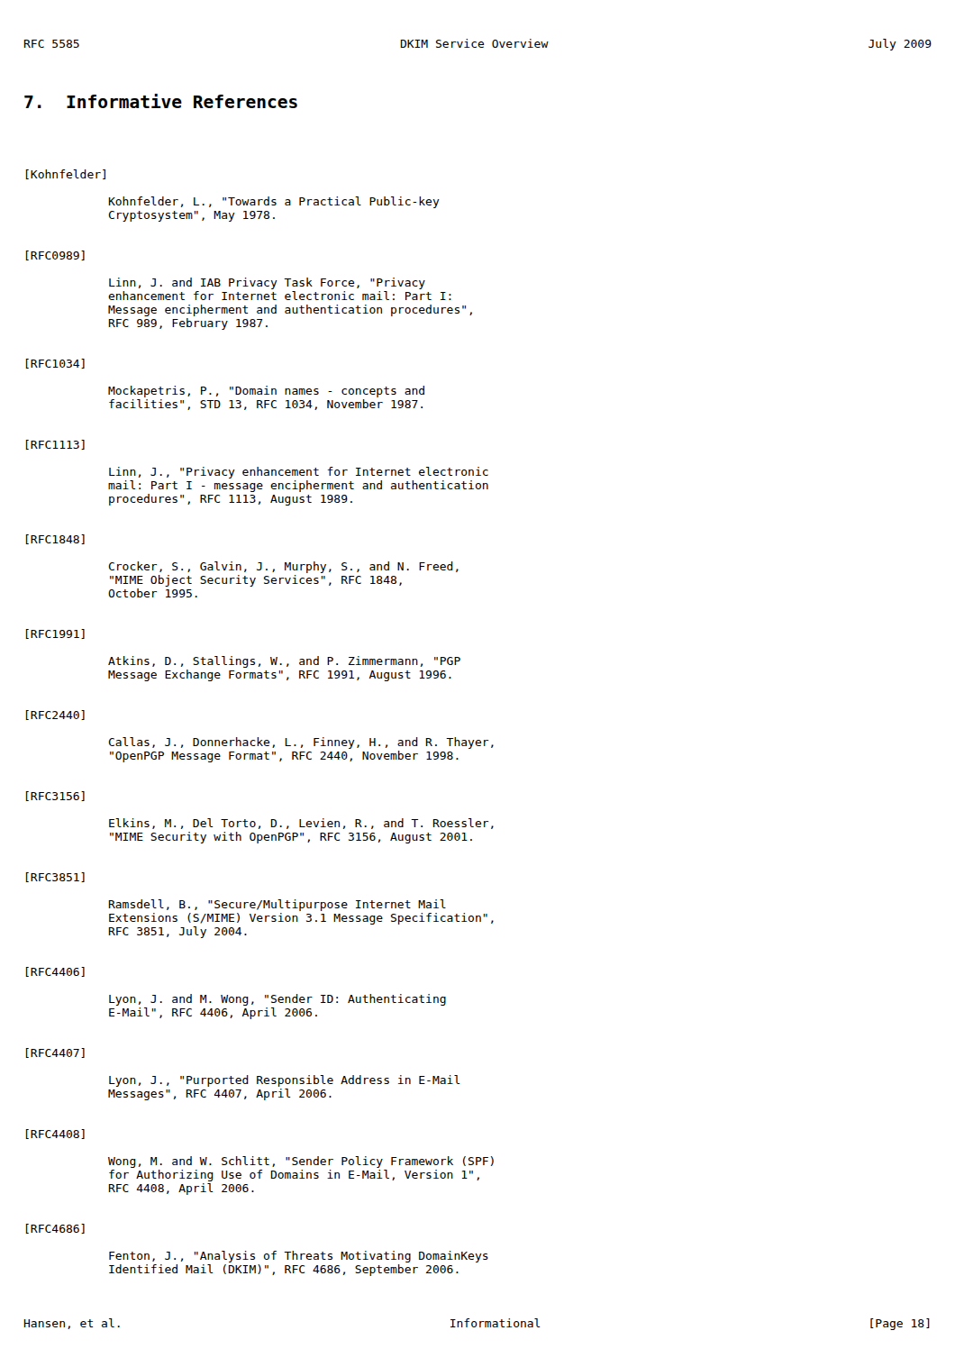RFC 5585 DKIM Service Overview July 2009
7. Informative References
[Kohnfelder]
Kohnfelder, L., "Towards a Practical Public-key Cryptosystem", May 1978.
[RFC0989]
Linn, J. and IAB Privacy Task Force, "Privacy enhancement for Internet electronic mail: Part I: Message encipherment and authentication procedures", RFC 989, February 1987.
[RFC1034]
Mockapetris, P., "Domain names - concepts and facilities", STD 13, RFC 1034, November 1987.
[RFC1113]
Linn, J., "Privacy enhancement for Internet electronic mail: Part I - message encipherment and authentication procedures", RFC 1113, August 1989.
[RFC1848]
Crocker, S., Galvin, J., Murphy, S., and N. Freed, "MIME Object Security Services", RFC 1848, October 1995.
[RFC1991]
Atkins, D., Stallings, W., and P. Zimmermann, "PGP Message Exchange Formats", RFC 1991, August 1996.
[RFC2440]
Callas, J., Donnerhacke, L., Finney, H., and R. Thayer, "OpenPGP Message Format", RFC 2440, November 1998.
[RFC3156]
Elkins, M., Del Torto, D., Levien, R., and T. Roessler, "MIME Security with OpenPGP", RFC 3156, August 2001.
[RFC3851]
Ramsdell, B., "Secure/Multipurpose Internet Mail Extensions (S/MIME) Version 3.1 Message Specification", RFC 3851, July 2004.
[RFC4406]
Lyon, J. and M. Wong, "Sender ID: Authenticating E-Mail", RFC 4406, April 2006.
[RFC4407]
Lyon, J., "Purported Responsible Address in E-Mail Messages", RFC 4407, April 2006.
[RFC4408]
Wong, M. and W. Schlitt, "Sender Policy Framework (SPF) for Authorizing Use of Domains in E-Mail, Version 1", RFC 4408, April 2006.
[RFC4686]
Fenton, J., "Analysis of Threats Motivating DomainKeys Identified Mail (DKIM)", RFC 4686, September 2006.
Hansen, et al. Informational[Page 18]